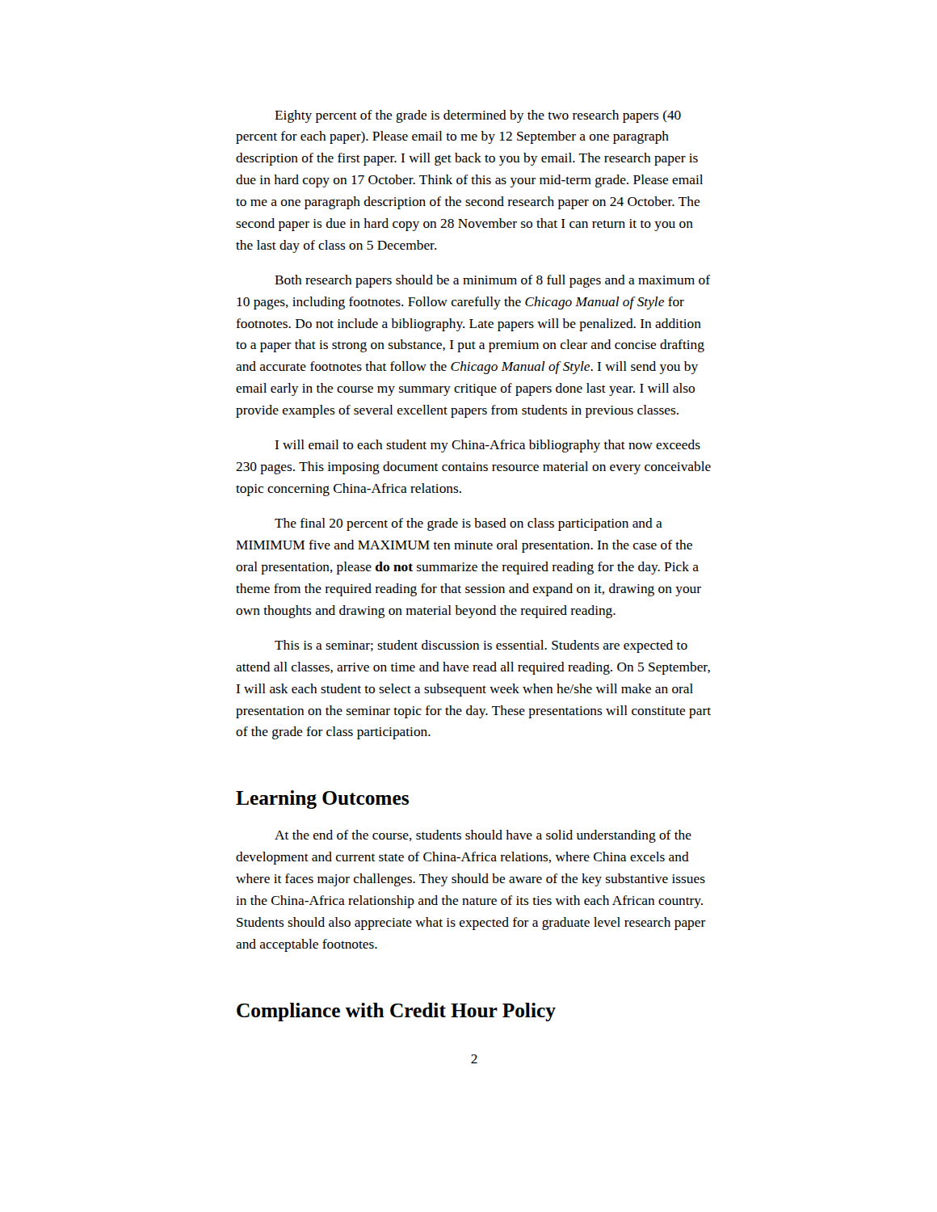Eighty percent of the grade is determined by the two research papers (40 percent for each paper). Please email to me by 12 September a one paragraph description of the first paper. I will get back to you by email. The research paper is due in hard copy on 17 October. Think of this as your mid-term grade. Please email to me a one paragraph description of the second research paper on 24 October. The second paper is due in hard copy on 28 November so that I can return it to you on the last day of class on 5 December.
Both research papers should be a minimum of 8 full pages and a maximum of 10 pages, including footnotes. Follow carefully the Chicago Manual of Style for footnotes. Do not include a bibliography. Late papers will be penalized. In addition to a paper that is strong on substance, I put a premium on clear and concise drafting and accurate footnotes that follow the Chicago Manual of Style. I will send you by email early in the course my summary critique of papers done last year. I will also provide examples of several excellent papers from students in previous classes.
I will email to each student my China-Africa bibliography that now exceeds 230 pages. This imposing document contains resource material on every conceivable topic concerning China-Africa relations.
The final 20 percent of the grade is based on class participation and a MIMIMUM five and MAXIMUM ten minute oral presentation. In the case of the oral presentation, please do not summarize the required reading for the day. Pick a theme from the required reading for that session and expand on it, drawing on your own thoughts and drawing on material beyond the required reading.
This is a seminar; student discussion is essential. Students are expected to attend all classes, arrive on time and have read all required reading. On 5 September, I will ask each student to select a subsequent week when he/she will make an oral presentation on the seminar topic for the day. These presentations will constitute part of the grade for class participation.
Learning Outcomes
At the end of the course, students should have a solid understanding of the development and current state of China-Africa relations, where China excels and where it faces major challenges. They should be aware of the key substantive issues in the China-Africa relationship and the nature of its ties with each African country. Students should also appreciate what is expected for a graduate level research paper and acceptable footnotes.
Compliance with Credit Hour Policy
2